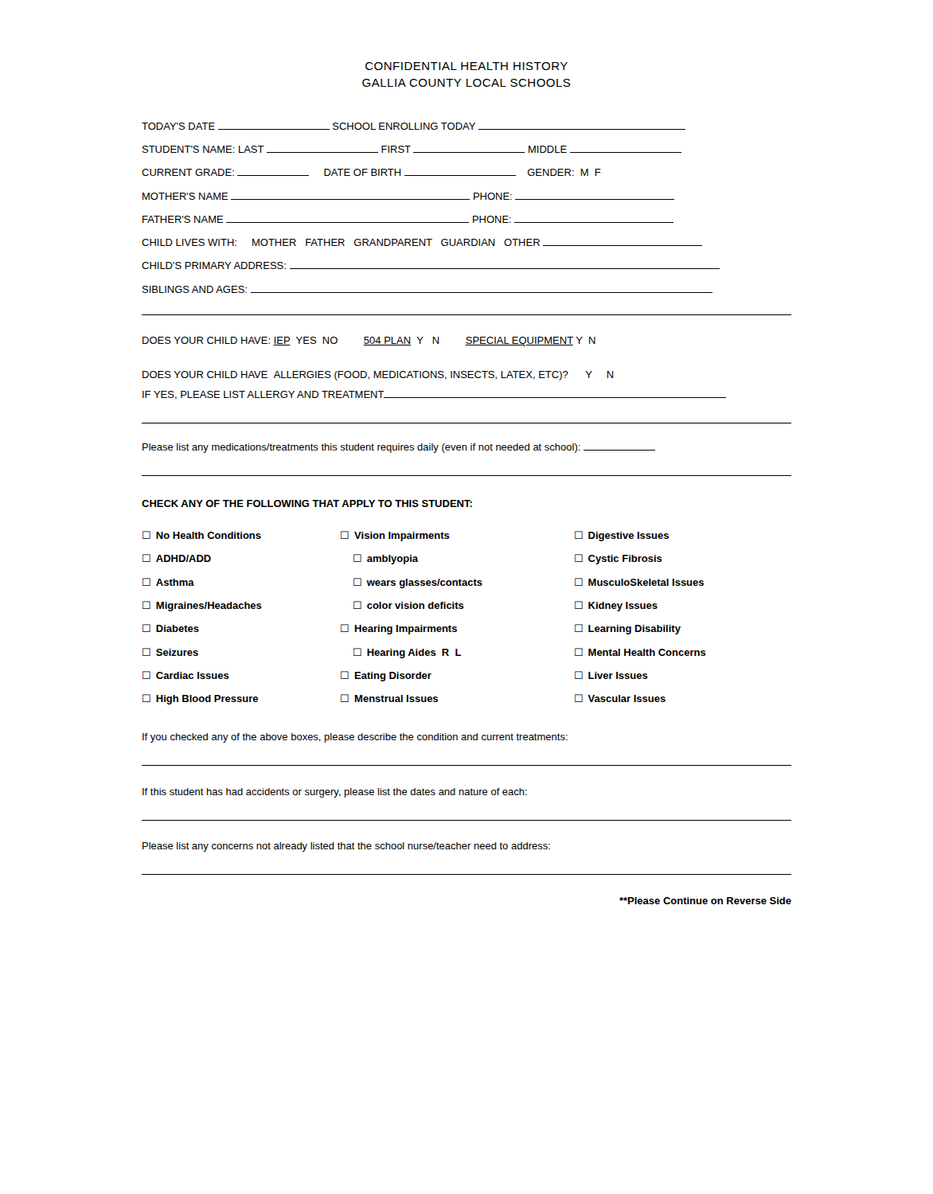CONFIDENTIAL HEALTH HISTORY
GALLIA COUNTY LOCAL SCHOOLS
TODAY'S DATE SCHOOL ENROLLING TODAY
STUDENT'S NAME: LAST FIRST MIDDLE
CURRENT GRADE: DATE OF BIRTH GENDER: M F
MOTHER'S NAME PHONE:
FATHER'S NAME PHONE:
CHILD LIVES WITH: MOTHER FATHER GRANDPARENT GUARDIAN OTHER
CHILD'S PRIMARY ADDRESS:
SIBLINGS AND AGES:
DOES YOUR CHILD HAVE: IEP YES NO 504 PLAN Y N SPECIAL EQUIPMENT Y N
DOES YOUR CHILD HAVE ALLERGIES (FOOD, MEDICATIONS, INSECTS, LATEX, ETC)? Y N
IF YES, PLEASE LIST ALLERGY AND TREATMENT
Please list any medications/treatments this student requires daily (even if not needed at school):
CHECK ANY OF THE FOLLOWING THAT APPLY TO THIS STUDENT:
| No Health Conditions | Vision Impairments | Digestive Issues |
| ADHD/ADD | amblyopia | Cystic Fibrosis |
| Asthma | wears glasses/contacts | MusculoSkeletal Issues |
| Migraines/Headaches | color vision deficits | Kidney Issues |
| Diabetes | Hearing Impairments | Learning Disability |
| Seizures | Hearing Aides R L | Mental Health Concerns |
| Cardiac Issues | Eating Disorder | Liver Issues |
| High Blood Pressure | Menstrual Issues | Vascular Issues |
If you checked any of the above boxes, please describe the condition and current treatments:
If this student has had accidents or surgery, please list the dates and nature of each:
Please list any concerns not already listed that the school nurse/teacher need to address:
**Please Continue on Reverse Side